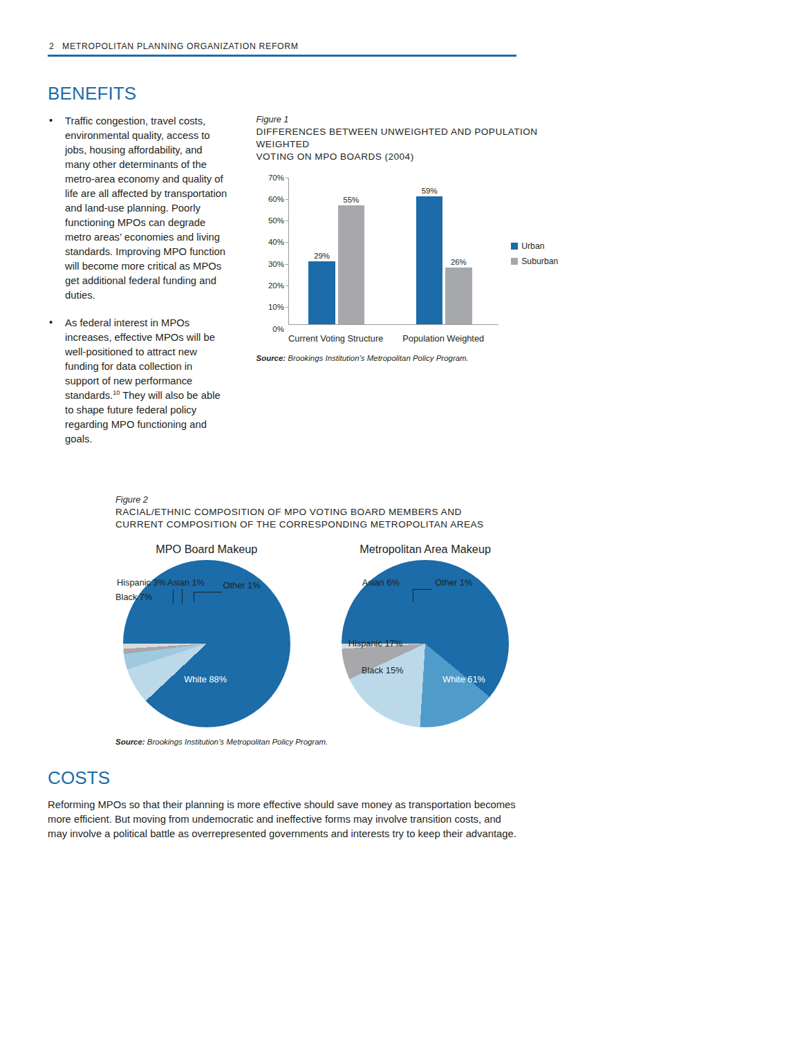2 METROPOLITAN PLANNING ORGANIZATION REFORM
BENEFITS
Traffic congestion, travel costs, environmental quality, access to jobs, housing affordability, and many other determinants of the metro-area economy and quality of life are all affected by transportation and land-use planning. Poorly functioning MPOs can degrade metro areas’ economies and living standards. Improving MPO function will become more critical as MPOs get additional federal funding and duties.
As federal interest in MPOs increases, effective MPOs will be well-positioned to attract new funding for data collection in support of new performance standards.10 They will also be able to shape future federal policy regarding MPO functioning and goals.
Figure 1
DIFFERENCES BETWEEN UNWEIGHTED AND POPULATION WEIGHTED
VOTING ON MPO BOARDS (2004)
70%
60%
50%
40%
30%
20%
10%
0%
29%
55%
59%
26%
Current Voting Structure
Population Weighted
Urban
Suburban
Source: Brookings Institution’s Metropolitan Policy Program.
Figure 2
RACIAL/ETHNIC COMPOSITION OF MPO VOTING BOARD MEMBERS AND
CURRENT COMPOSITION OF THE CORRESPONDING METROPOLITAN AREAS
MPO Board Makeup
White 88%
Hispanic 3%
Asian 1%
Other 1%
Black 7%
Metropolitan Area Makeup
White 61%
Hispanic 17%
Black 15%
Asian 6%
Other 1%
Source: Brookings Institution’s Metropolitan Policy Program.
COSTS
Reforming MPOs so that their planning is more effective should save money as transportation becomes more efficient. But moving from undemocratic and ineffective forms may involve transition costs, and may involve a political battle as overrepresented governments and interests try to keep their advantage.